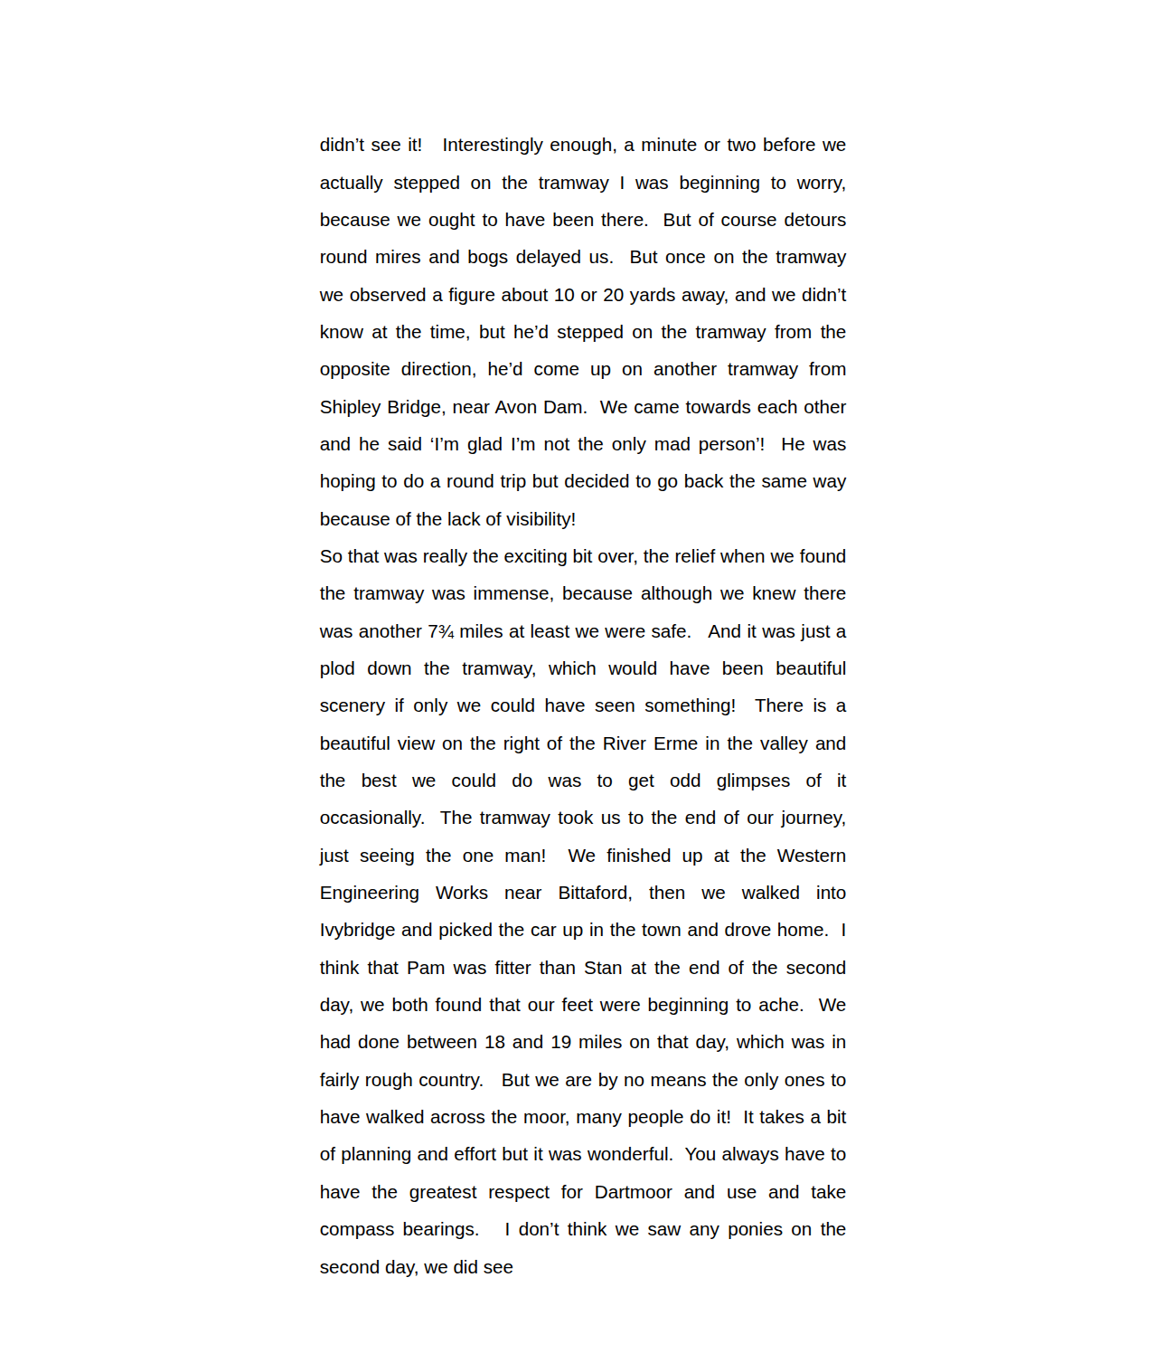didn’t see it! Interestingly enough, a minute or two before we actually stepped on the tramway I was beginning to worry, because we ought to have been there. But of course detours round mires and bogs delayed us. But once on the tramway we observed a figure about 10 or 20 yards away, and we didn’t know at the time, but he’d stepped on the tramway from the opposite direction, he’d come up on another tramway from Shipley Bridge, near Avon Dam. We came towards each other and he said ‘I’m glad I’m not the only mad person’! He was hoping to do a round trip but decided to go back the same way because of the lack of visibility!
So that was really the exciting bit over, the relief when we found the tramway was immense, because although we knew there was another 7¾ miles at least we were safe. And it was just a plod down the tramway, which would have been beautiful scenery if only we could have seen something! There is a beautiful view on the right of the River Erme in the valley and the best we could do was to get odd glimpses of it occasionally. The tramway took us to the end of our journey, just seeing the one man! We finished up at the Western Engineering Works near Bittaford, then we walked into Ivybridge and picked the car up in the town and drove home. I think that Pam was fitter than Stan at the end of the second day, we both found that our feet were beginning to ache. We had done between 18 and 19 miles on that day, which was in fairly rough country. But we are by no means the only ones to have walked across the moor, many people do it! It takes a bit of planning and effort but it was wonderful. You always have to have the greatest respect for Dartmoor and use and take compass bearings. I don’t think we saw any ponies on the second day, we did see